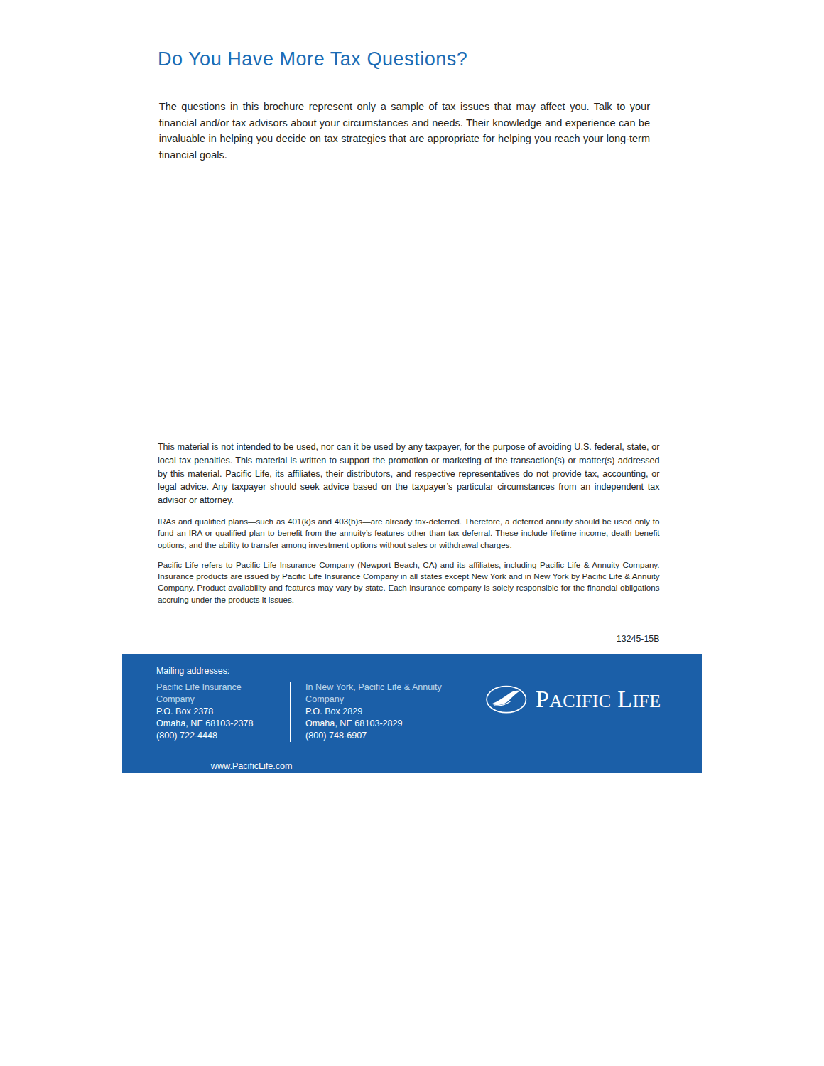Do You Have More Tax Questions?
The questions in this brochure represent only a sample of tax issues that may affect you. Talk to your financial and/or tax advisors about your circumstances and needs. Their knowledge and experience can be invaluable in helping you decide on tax strategies that are appropriate for helping you reach your long-term financial goals.
This material is not intended to be used, nor can it be used by any taxpayer, for the purpose of avoiding U.S. federal, state, or local tax penalties. This material is written to support the promotion or marketing of the transaction(s) or matter(s) addressed by this material. Pacific Life, its affiliates, their distributors, and respective representatives do not provide tax, accounting, or legal advice. Any taxpayer should seek advice based on the taxpayer’s particular circumstances from an independent tax advisor or attorney.
IRAs and qualified plans—such as 401(k)s and 403(b)s—are already tax-deferred. Therefore, a deferred annuity should be used only to fund an IRA or qualified plan to benefit from the annuity’s features other than tax deferral. These include lifetime income, death benefit options, and the ability to transfer among investment options without sales or withdrawal charges.
Pacific Life refers to Pacific Life Insurance Company (Newport Beach, CA) and its affiliates, including Pacific Life & Annuity Company. Insurance products are issued by Pacific Life Insurance Company in all states except New York and in New York by Pacific Life & Annuity Company. Product availability and features may vary by state. Each insurance company is solely responsible for the financial obligations accruing under the products it issues.
13245-15B
Mailing addresses:
Pacific Life Insurance Company
P.O. Box 2378
Omaha, NE 68103-2378
(800) 722-4448
In New York, Pacific Life & Annuity Company
P.O. Box 2829
Omaha, NE 68103-2829
(800) 748-6907
PACIFIC LIFE
www.PacificLife.com